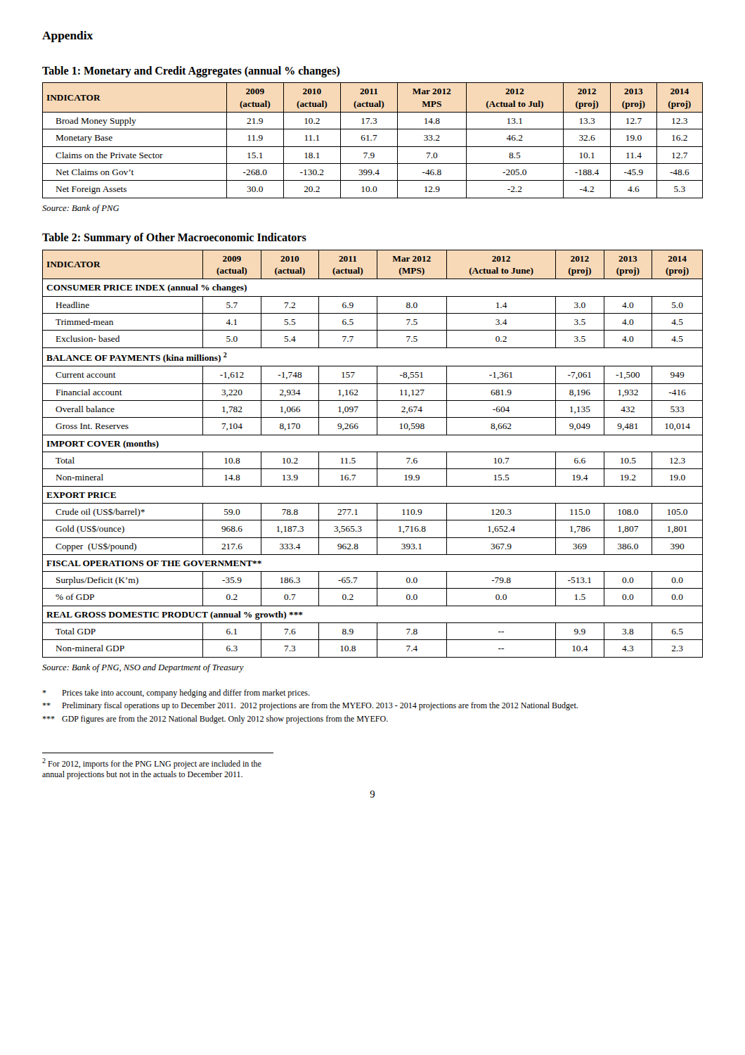Appendix
Table 1: Monetary and Credit Aggregates (annual % changes)
| INDICATOR | 2009 (actual) | 2010 (actual) | 2011 (actual) | Mar 2012 MPS | 2012 (Actual to Jul) | 2012 (proj) | 2013 (proj) | 2014 (proj) |
| --- | --- | --- | --- | --- | --- | --- | --- | --- |
| Broad Money Supply | 21.9 | 10.2 | 17.3 | 14.8 | 13.1 | 13.3 | 12.7 | 12.3 |
| Monetary Base | 11.9 | 11.1 | 61.7 | 33.2 | 46.2 | 32.6 | 19.0 | 16.2 |
| Claims on the Private Sector | 15.1 | 18.1 | 7.9 | 7.0 | 8.5 | 10.1 | 11.4 | 12.7 |
| Net Claims on Gov’t | -268.0 | -130.2 | 399.4 | -46.8 | -205.0 | -188.4 | -45.9 | -48.6 |
| Net Foreign Assets | 30.0 | 20.2 | 10.0 | 12.9 | -2.2 | -4.2 | 4.6 | 5.3 |
Source: Bank of PNG
Table 2: Summary of Other Macroeconomic Indicators
| INDICATOR | 2009 (actual) | 2010 (actual) | 2011 (actual) | Mar 2012 (MPS) | 2012 (Actual to June) | 2012 (proj) | 2013 (proj) | 2014 (proj) |
| --- | --- | --- | --- | --- | --- | --- | --- | --- |
| CONSUMER PRICE INDEX (annual % changes) |
| Headline | 5.7 | 7.2 | 6.9 | 8.0 | 1.4 | 3.0 | 4.0 | 5.0 |
| Trimmed-mean | 4.1 | 5.5 | 6.5 | 7.5 | 3.4 | 3.5 | 4.0 | 4.5 |
| Exclusion- based | 5.0 | 5.4 | 7.7 | 7.5 | 0.2 | 3.5 | 4.0 | 4.5 |
| BALANCE OF PAYMENTS (kina millions) 2 |
| Current account | -1,612 | -1,748 | 157 | -8,551 | -1,361 | -7,061 | -1,500 | 949 |
| Financial account | 3,220 | 2,934 | 1,162 | 11,127 | 681.9 | 8,196 | 1,932 | -416 |
| Overall balance | 1,782 | 1,066 | 1,097 | 2,674 | -604 | 1,135 | 432 | 533 |
| Gross Int. Reserves | 7,104 | 8,170 | 9,266 | 10,598 | 8,662 | 9,049 | 9,481 | 10,014 |
| IMPORT COVER (months) |
| Total | 10.8 | 10.2 | 11.5 | 7.6 | 10.7 | 6.6 | 10.5 | 12.3 |
| Non-mineral | 14.8 | 13.9 | 16.7 | 19.9 | 15.5 | 19.4 | 19.2 | 19.0 |
| EXPORT PRICE |
| Crude oil (US$/barrel)* | 59.0 | 78.8 | 277.1 | 110.9 | 120.3 | 115.0 | 108.0 | 105.0 |
| Gold (US$/ounce) | 968.6 | 1,187.3 | 3,565.3 | 1,716.8 | 1,652.4 | 1,786 | 1,807 | 1,801 |
| Copper (US$/pound) | 217.6 | 333.4 | 962.8 | 393.1 | 367.9 | 369 | 386.0 | 390 |
| FISCAL OPERATIONS OF THE GOVERNMENT** |
| Surplus/Deficit (K’m) | -35.9 | 186.3 | -65.7 | 0.0 | -79.8 | -513.1 | 0.0 | 0.0 |
| % of GDP | 0.2 | 0.7 | 0.2 | 0.0 | 0.0 | 1.5 | 0.0 | 0.0 |
| REAL GROSS DOMESTIC PRODUCT (annual % growth) *** |
| Total GDP | 6.1 | 7.6 | 8.9 | 7.8 | -- | 9.9 | 3.8 | 6.5 |
| Non-mineral GDP | 6.3 | 7.3 | 10.8 | 7.4 | -- | 10.4 | 4.3 | 2.3 |
Source: Bank of PNG, NSO and Department of Treasury
* Prices take into account, company hedging and differ from market prices.
** Preliminary fiscal operations up to December 2011. 2012 projections are from the MYEFO. 2013 - 2014 projections are from the 2012 National Budget.
*** GDP figures are from the 2012 National Budget. Only 2012 show projections from the MYEFO.
2 For 2012, imports for the PNG LNG project are included in the annual projections but not in the actuals to December 2011.
9